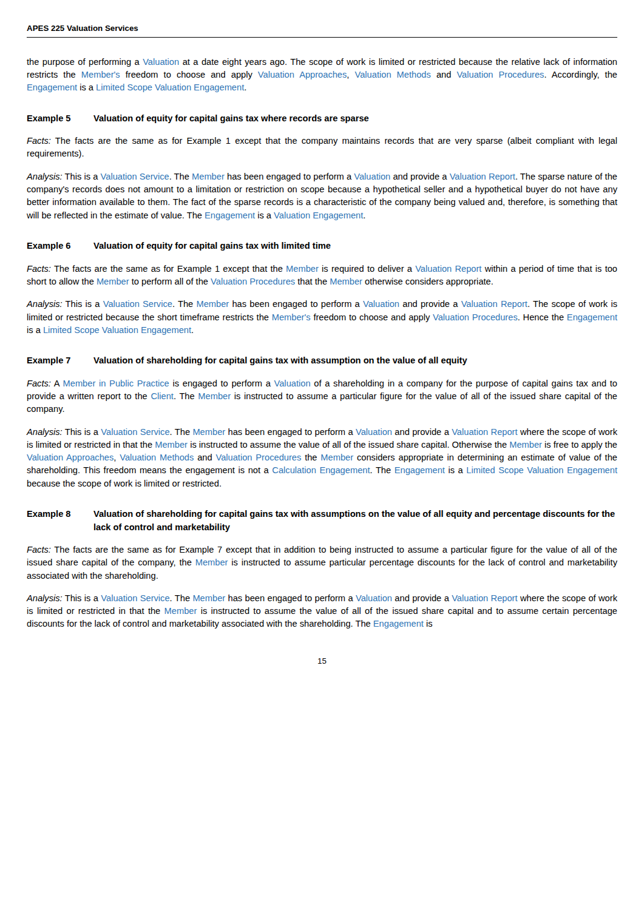APES 225 Valuation Services
the purpose of performing a Valuation at a date eight years ago. The scope of work is limited or restricted because the relative lack of information restricts the Member's freedom to choose and apply Valuation Approaches, Valuation Methods and Valuation Procedures. Accordingly, the Engagement is a Limited Scope Valuation Engagement.
Example 5 Valuation of equity for capital gains tax where records are sparse
Facts: The facts are the same as for Example 1 except that the company maintains records that are very sparse (albeit compliant with legal requirements).
Analysis: This is a Valuation Service. The Member has been engaged to perform a Valuation and provide a Valuation Report. The sparse nature of the company's records does not amount to a limitation or restriction on scope because a hypothetical seller and a hypothetical buyer do not have any better information available to them. The fact of the sparse records is a characteristic of the company being valued and, therefore, is something that will be reflected in the estimate of value. The Engagement is a Valuation Engagement.
Example 6 Valuation of equity for capital gains tax with limited time
Facts: The facts are the same as for Example 1 except that the Member is required to deliver a Valuation Report within a period of time that is too short to allow the Member to perform all of the Valuation Procedures that the Member otherwise considers appropriate.
Analysis: This is a Valuation Service. The Member has been engaged to perform a Valuation and provide a Valuation Report. The scope of work is limited or restricted because the short timeframe restricts the Member's freedom to choose and apply Valuation Procedures. Hence the Engagement is a Limited Scope Valuation Engagement.
Example 7 Valuation of shareholding for capital gains tax with assumption on the value of all equity
Facts: A Member in Public Practice is engaged to perform a Valuation of a shareholding in a company for the purpose of capital gains tax and to provide a written report to the Client. The Member is instructed to assume a particular figure for the value of all of the issued share capital of the company.
Analysis: This is a Valuation Service. The Member has been engaged to perform a Valuation and provide a Valuation Report where the scope of work is limited or restricted in that the Member is instructed to assume the value of all of the issued share capital. Otherwise the Member is free to apply the Valuation Approaches, Valuation Methods and Valuation Procedures the Member considers appropriate in determining an estimate of value of the shareholding. This freedom means the engagement is not a Calculation Engagement. The Engagement is a Limited Scope Valuation Engagement because the scope of work is limited or restricted.
Example 8 Valuation of shareholding for capital gains tax with assumptions on the value of all equity and percentage discounts for the lack of control and marketability
Facts: The facts are the same as for Example 7 except that in addition to being instructed to assume a particular figure for the value of all of the issued share capital of the company, the Member is instructed to assume particular percentage discounts for the lack of control and marketability associated with the shareholding.
Analysis: This is a Valuation Service. The Member has been engaged to perform a Valuation and provide a Valuation Report where the scope of work is limited or restricted in that the Member is instructed to assume the value of all of the issued share capital and to assume certain percentage discounts for the lack of control and marketability associated with the shareholding. The Engagement is
15